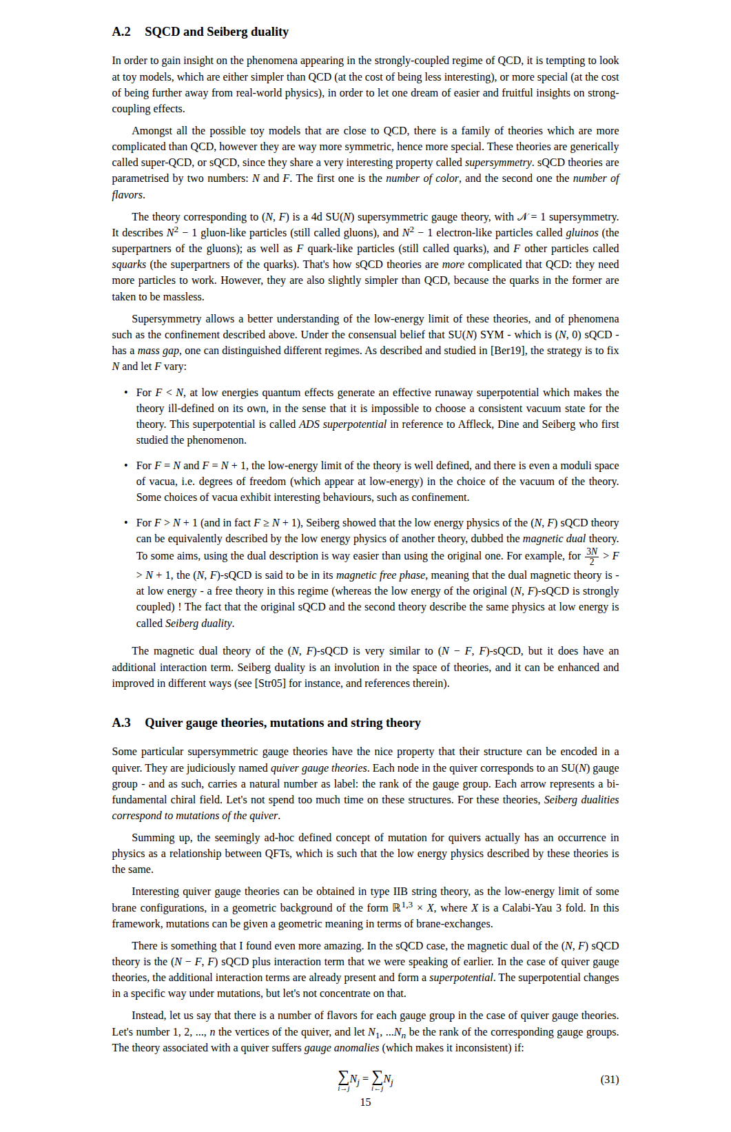A.2 SQCD and Seiberg duality
In order to gain insight on the phenomena appearing in the strongly-coupled regime of QCD, it is tempting to look at toy models, which are either simpler than QCD (at the cost of being less interesting), or more special (at the cost of being further away from real-world physics), in order to let one dream of easier and fruitful insights on strong-coupling effects.
Amongst all the possible toy models that are close to QCD, there is a family of theories which are more complicated than QCD, however they are way more symmetric, hence more special. These theories are generically called super-QCD, or sQCD, since they share a very interesting property called supersymmetry. sQCD theories are parametrised by two numbers: N and F. The first one is the number of color, and the second one the number of flavors.
The theory corresponding to (N, F) is a 4d SU(N) supersymmetric gauge theory, with 𝒩 = 1 supersymmetry. It describes N2 − 1 gluon-like particles (still called gluons), and N2 − 1 electron-like particles called gluinos (the superpartners of the gluons); as well as F quark-like particles (still called quarks), and F other particles called squarks (the superpartners of the quarks). That's how sQCD theories are more complicated that QCD: they need more particles to work. However, they are also slightly simpler than QCD, because the quarks in the former are taken to be massless.
Supersymmetry allows a better understanding of the low-energy limit of these theories, and of phenomena such as the confinement described above. Under the consensual belief that SU(N) SYM - which is (N, 0) sQCD - has a mass gap, one can distinguished different regimes. As described and studied in [Ber19], the strategy is to fix N and let F vary:
For F < N, at low energies quantum effects generate an effective runaway superpotential which makes the theory ill-defined on its own, in the sense that it is impossible to choose a consistent vacuum state for the theory. This superpotential is called ADS superpotential in reference to Affleck, Dine and Seiberg who first studied the phenomenon.
For F = N and F = N + 1, the low-energy limit of the theory is well defined, and there is even a moduli space of vacua, i.e. degrees of freedom (which appear at low-energy) in the choice of the vacuum of the theory. Some choices of vacua exhibit interesting behaviours, such as confinement.
For F > N + 1 (and in fact F ≥ N + 1), Seiberg showed that the low energy physics of the (N, F) sQCD theory can be equivalently described by the low energy physics of another theory, dubbed the magnetic dual theory. To some aims, using the dual description is way easier than using the original one. For example, for 3N 2 > F > N + 1, the (N, F)-sQCD is said to be in its magnetic free phase, meaning that the dual magnetic theory is - at low energy - a free theory in this regime (whereas the low energy of the original (N, F)-sQCD is strongly coupled) ! The fact that the original sQCD and the second theory describe the same physics at low energy is called Seiberg duality.
The magnetic dual theory of the (N, F)-sQCD is very similar to (N − F, F)-sQCD, but it does have an additional interaction term. Seiberg duality is an involution in the space of theories, and it can be enhanced and improved in different ways (see [Str05] for instance, and references therein).
A.3 Quiver gauge theories, mutations and string theory
Some particular supersymmetric gauge theories have the nice property that their structure can be encoded in a quiver. They are judiciously named quiver gauge theories. Each node in the quiver corresponds to an SU(N) gauge group - and as such, carries a natural number as label: the rank of the gauge group. Each arrow represents a bi-fundamental chiral field. Let's not spend too much time on these structures. For these theories, Seiberg dualities correspond to mutations of the quiver.
Summing up, the seemingly ad-hoc defined concept of mutation for quivers actually has an occurrence in physics as a relationship between QFTs, which is such that the low energy physics described by these theories is the same.
Interesting quiver gauge theories can be obtained in type IIB string theory, as the low-energy limit of some brane configurations, in a geometric background of the form ℝ1,3 × X, where X is a Calabi-Yau 3 fold. In this framework, mutations can be given a geometric meaning in terms of brane-exchanges.
There is something that I found even more amazing. In the sQCD case, the magnetic dual of the (N, F) sQCD theory is the (N − F, F) sQCD plus interaction term that we were speaking of earlier. In the case of quiver gauge theories, the additional interaction terms are already present and form a superpotential. The superpotential changes in a specific way under mutations, but let's not concentrate on that.
Instead, let us say that there is a number of flavors for each gauge group in the case of quiver gauge theories. Let's number 1, 2, ..., n the vertices of the quiver, and let N1, ...Nn be the rank of the corresponding gauge groups. The theory associated with a quiver suffers gauge anomalies (which makes it inconsistent) if:
∑i→j Nj = ∑i←j Nj (31)
15